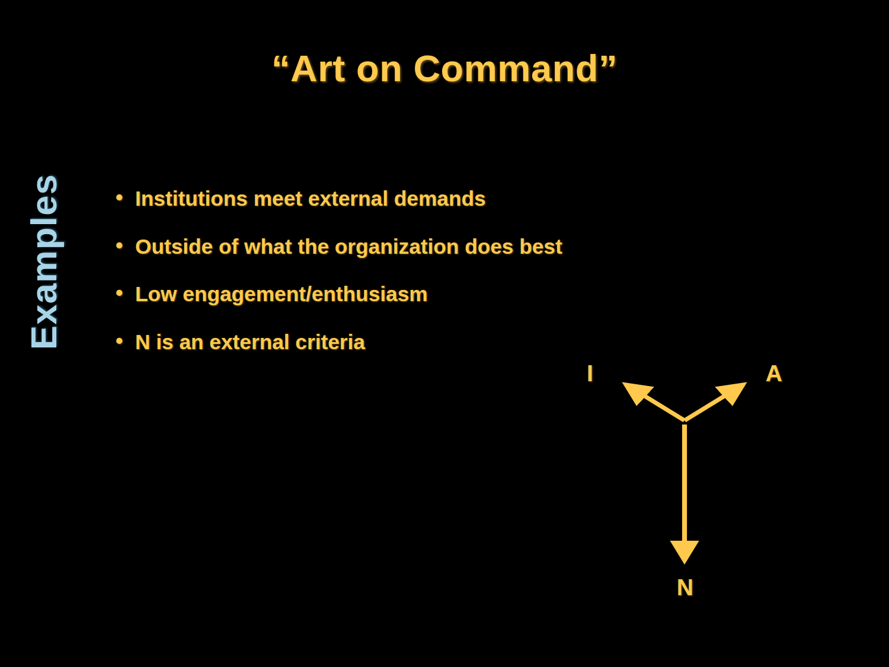“Art on Command”
Examples
Institutions meet external demands
Outside of what the organization does best
Low engagement/enthusiasm
N is an external criteria
I A N